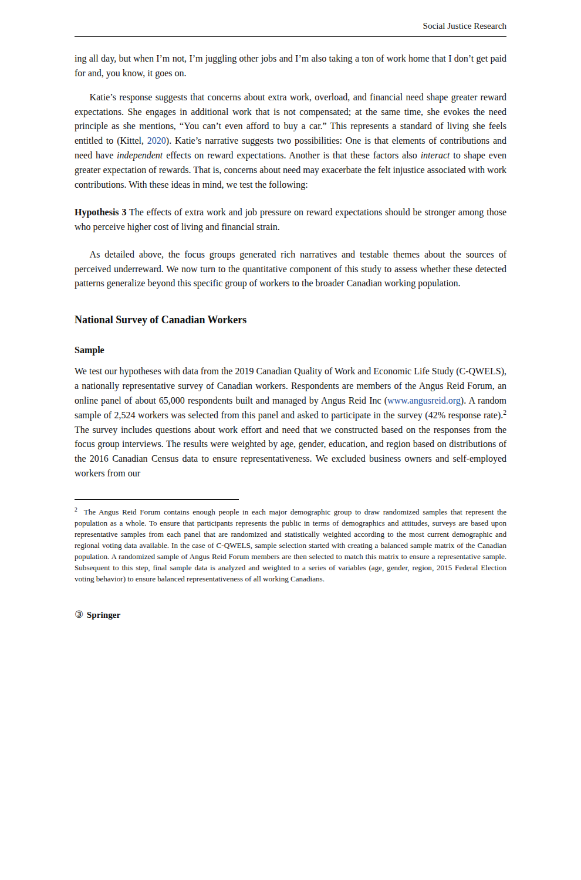Social Justice Research
ing all day, but when I’m not, I’m juggling other jobs and I’m also taking a ton of work home that I don’t get paid for and, you know, it goes on.
Katie’s response suggests that concerns about extra work, overload, and financial need shape greater reward expectations. She engages in additional work that is not compensated; at the same time, she evokes the need principle as she mentions, “You can’t even afford to buy a car.” This represents a standard of living she feels entitled to (Kittel, 2020). Katie’s narrative suggests two possibilities: One is that elements of contributions and need have independent effects on reward expectations. Another is that these factors also interact to shape even greater expectation of rewards. That is, concerns about need may exacerbate the felt injustice associated with work contributions. With these ideas in mind, we test the following:
Hypothesis 3 The effects of extra work and job pressure on reward expectations should be stronger among those who perceive higher cost of living and financial strain.
As detailed above, the focus groups generated rich narratives and testable themes about the sources of perceived underreward. We now turn to the quantitative component of this study to assess whether these detected patterns generalize beyond this specific group of workers to the broader Canadian working population.
National Survey of Canadian Workers
Sample
We test our hypotheses with data from the 2019 Canadian Quality of Work and Economic Life Study (C-QWELS), a nationally representative survey of Canadian workers. Respondents are members of the Angus Reid Forum, an online panel of about 65,000 respondents built and managed by Angus Reid Inc (www.angusreid.org). A random sample of 2,524 workers was selected from this panel and asked to participate in the survey (42% response rate).2 The survey includes questions about work effort and need that we constructed based on the responses from the focus group interviews. The results were weighted by age, gender, education, and region based on distributions of the 2016 Canadian Census data to ensure representativeness. We excluded business owners and self-employed workers from our
2 The Angus Reid Forum contains enough people in each major demographic group to draw randomized samples that represent the population as a whole. To ensure that participants represents the public in terms of demographics and attitudes, surveys are based upon representative samples from each panel that are randomized and statistically weighted according to the most current demographic and regional voting data available. In the case of C-QWELS, sample selection started with creating a balanced sample matrix of the Canadian population. A randomized sample of Angus Reid Forum members are then selected to match this matrix to ensure a representative sample. Subsequent to this step, final sample data is analyzed and weighted to a series of variables (age, gender, region, 2015 Federal Election voting behavior) to ensure balanced representativeness of all working Canadians.
③ Springer